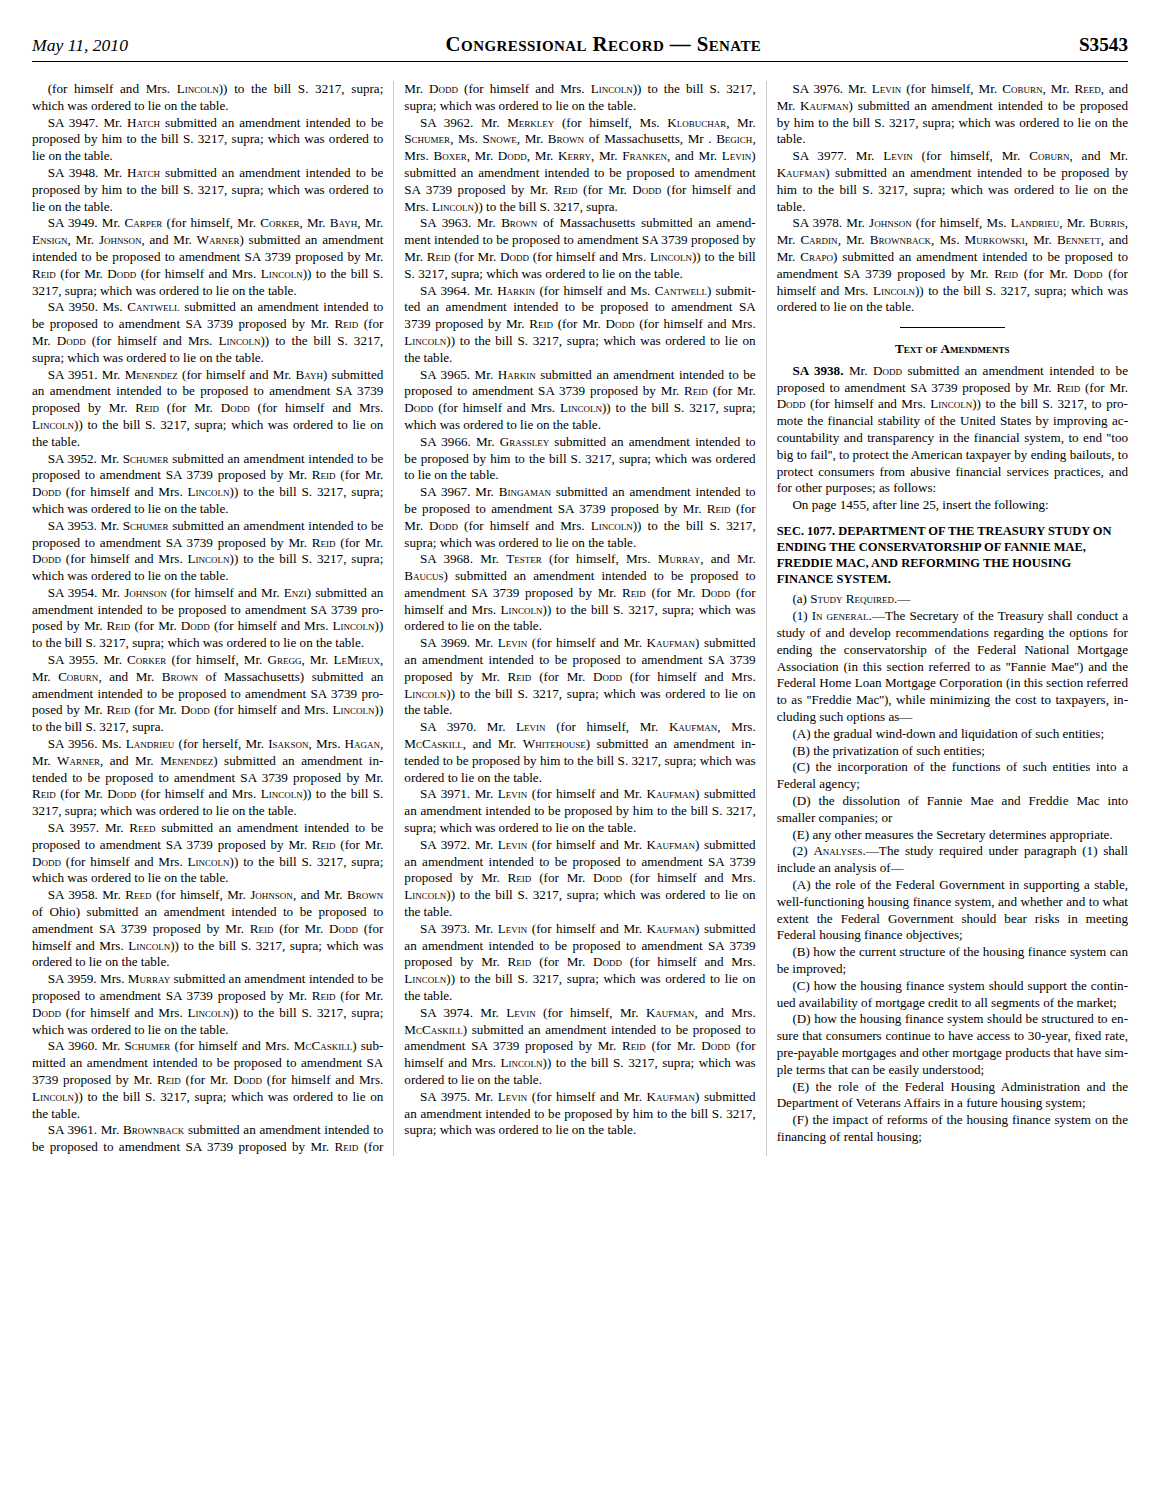May 11, 2010
Congressional Record — Senate
S3543
(for himself and Mrs. Lincoln)) to the bill S. 3217, supra; which was ordered to lie on the table.
SA 3947. Mr. Hatch submitted an amendment intended to be proposed by him to the bill S. 3217, supra; which was ordered to lie on the table.
SA 3948. Mr. Hatch submitted an amendment intended to be proposed by him to the bill S. 3217, supra; which was ordered to lie on the table.
SA 3949. Mr. Carper (for himself, Mr. Corker, Mr. Bayh, Mr. Ensign, Mr. Johnson, and Mr. Warner) submitted an amendment intended to be proposed to amendment SA 3739 proposed by Mr. Reid (for Mr. Dodd (for himself and Mrs. Lincoln)) to the bill S. 3217, supra; which was ordered to lie on the table.
SA 3950. Ms. Cantwell submitted an amendment intended to be proposed to amendment SA 3739 proposed by Mr. Reid (for Mr. Dodd (for himself and Mrs. Lincoln)) to the bill S. 3217, supra; which was ordered to lie on the table.
SA 3951. Mr. Menendez (for himself and Mr. Bayh) submitted an amendment intended to be proposed to amendment SA 3739 proposed by Mr. Reid (for Mr. Dodd (for himself and Mrs. Lincoln)) to the bill S. 3217, supra; which was ordered to lie on the table.
SA 3952. Mr. Schumer submitted an amendment intended to be proposed to amendment SA 3739 proposed by Mr. Reid (for Mr. Dodd (for himself and Mrs. Lincoln)) to the bill S. 3217, supra; which was ordered to lie on the table.
SA 3953. Mr. Schumer submitted an amendment intended to be proposed to amendment SA 3739 proposed by Mr. Reid (for Mr. Dodd (for himself and Mrs. Lincoln)) to the bill S. 3217, supra; which was ordered to lie on the table.
SA 3954. Mr. Johnson (for himself and Mr. Enzi) submitted an amendment intended to be proposed to amendment SA 3739 proposed by Mr. Reid (for Mr. Dodd (for himself and Mrs. Lincoln)) to the bill S. 3217, supra; which was ordered to lie on the table.
SA 3955. Mr. Corker (for himself, Mr. Gregg, Mr. LeMieux, Mr. Coburn, and Mr. Brown of Massachusetts) submitted an amendment intended to be proposed to amendment SA 3739 proposed by Mr. Reid (for Mr. Dodd (for himself and Mrs. Lincoln)) to the bill S. 3217, supra.
SA 3956. Ms. Landrieu (for herself, Mr. Isakson, Mrs. Hagan, Mr. Warner, and Mr. Menendez) submitted an amendment intended to be proposed to amendment SA 3739 proposed by Mr. Reid (for Mr. Dodd (for himself and Mrs. Lincoln)) to the bill S. 3217, supra; which was ordered to lie on the table.
SA 3957. Mr. Reed submitted an amendment intended to be proposed to amendment SA 3739 proposed by Mr. Reid (for Mr. Dodd (for himself and Mrs. Lincoln)) to the bill S. 3217, supra; which was ordered to lie on the table.
SA 3958. Mr. Reed (for himself, Mr. Johnson, and Mr. Brown of Ohio) submitted an amendment intended to be proposed to amendment SA 3739 proposed by Mr. Reid (for Mr. Dodd (for himself and Mrs. Lincoln)) to the bill S. 3217, supra; which was ordered to lie on the table.
SA 3959. Mrs. Murray submitted an amendment intended to be proposed to amendment SA 3739 proposed by Mr. Reid (for Mr. Dodd (for himself and Mrs. Lincoln)) to the bill S. 3217, supra; which was ordered to lie on the table.
SA 3960. Mr. Schumer (for himself and Mrs. McCaskill) submitted an amendment intended to be proposed to amendment SA 3739 proposed by Mr. Reid (for Mr. Dodd (for himself and Mrs. Lincoln)) to the bill S. 3217, supra; which was ordered to lie on the table.
SA 3961. Mr. Brownback submitted an amendment intended to be proposed to amendment SA 3739 proposed by Mr. Reid (for Mr. Dodd (for himself and Mrs. Lincoln)) to the bill S. 3217, supra; which was ordered to lie on the table.
SA 3962. Mr. Merkley (for himself, Ms. Klobuchar, Mr. Schumer, Ms. Snowe, Mr. Brown of Massachusetts, Mr . Begich, Mrs. Boxer, Mr. Dodd, Mr. Kerry, Mr. Franken, and Mr. Levin) submitted an amendment intended to be proposed to amendment SA 3739 proposed by Mr. Reid (for Mr. Dodd (for himself and Mrs. Lincoln)) to the bill S. 3217, supra.
SA 3963. Mr. Brown of Massachusetts submitted an amendment intended to be proposed to amendment SA 3739 proposed by Mr. Reid (for Mr. Dodd (for himself and Mrs. Lincoln)) to the bill S. 3217, supra; which was ordered to lie on the table.
SA 3964. Mr. Harkin (for himself and Ms. Cantwell) submitted an amendment intended to be proposed to amendment SA 3739 proposed by Mr. Reid (for Mr. Dodd (for himself and Mrs. Lincoln)) to the bill S. 3217, supra; which was ordered to lie on the table.
SA 3965. Mr. Harkin submitted an amendment intended to be proposed to amendment SA 3739 proposed by Mr. Reid (for Mr. Dodd (for himself and Mrs. Lincoln)) to the bill S. 3217, supra; which was ordered to lie on the table.
SA 3966. Mr. Grassley submitted an amendment intended to be proposed by him to the bill S. 3217, supra; which was ordered to lie on the table.
SA 3967. Mr. Bingaman submitted an amendment intended to be proposed to amendment SA 3739 proposed by Mr. Reid (for Mr. Dodd (for himself and Mrs. Lincoln)) to the bill S. 3217, supra; which was ordered to lie on the table.
SA 3968. Mr. Tester (for himself, Mrs. Murray, and Mr. Baucus) submitted an amendment intended to be proposed to amendment SA 3739 proposed by Mr. Reid (for Mr. Dodd (for himself and Mrs. Lincoln)) to the bill S. 3217, supra; which was ordered to lie on the table.
SA 3969. Mr. Levin (for himself and Mr. Kaufman) submitted an amendment intended to be proposed to amendment SA 3739 proposed by Mr. Reid (for Mr. Dodd (for himself and Mrs. Lincoln)) to the bill S. 3217, supra; which was ordered to lie on the table.
SA 3970. Mr. Levin (for himself, Mr. Kaufman, Mrs. McCaskill, and Mr. Whitehouse) submitted an amendment intended to be proposed by him to the bill S. 3217, supra; which was ordered to lie on the table.
SA 3971. Mr. Levin (for himself and Mr. Kaufman) submitted an amendment intended to be proposed by him to the bill S. 3217, supra; which was ordered to lie on the table.
SA 3972. Mr. Levin (for himself and Mr. Kaufman) submitted an amendment intended to be proposed to amendment SA 3739 proposed by Mr. Reid (for Mr. Dodd (for himself and Mrs. Lincoln)) to the bill S. 3217, supra; which was ordered to lie on the table.
SA 3973. Mr. Levin (for himself and Mr. Kaufman) submitted an amendment intended to be proposed to amendment SA 3739 proposed by Mr. Reid (for Mr. Dodd (for himself and Mrs. Lincoln)) to the bill S. 3217, supra; which was ordered to lie on the table.
SA 3974. Mr. Levin (for himself, Mr. Kaufman, and Mrs. McCaskill) submitted an amendment intended to be proposed to amendment SA 3739 proposed by Mr. Reid (for Mr. Dodd (for himself and Mrs. Lincoln)) to the bill S. 3217, supra; which was ordered to lie on the table.
SA 3975. Mr. Levin (for himself and Mr. Kaufman) submitted an amendment intended to be proposed by him to the bill S. 3217, supra; which was ordered to lie on the table.
SA 3976. Mr. Levin (for himself, Mr. Coburn, Mr. Reed, and Mr. Kaufman) submitted an amendment intended to be proposed by him to the bill S. 3217, supra; which was ordered to lie on the table.
SA 3977. Mr. Levin (for himself, Mr. Coburn, and Mr. Kaufman) submitted an amendment intended to be proposed by him to the bill S. 3217, supra; which was ordered to lie on the table.
SA 3978. Mr. Johnson (for himself, Ms. Landrieu, Mr. Burris, Mr. Cardin, Mr. Brownback, Ms. Murkowski, Mr. Bennett, and Mr. Crapo) submitted an amendment intended to be proposed to amendment SA 3739 proposed by Mr. Reid (for Mr. Dodd (for himself and Mrs. Lincoln)) to the bill S. 3217, supra; which was ordered to lie on the table.
Text of Amendments
SA 3938. Mr. Dodd submitted an amendment intended to be proposed to amendment SA 3739 proposed by Mr. Reid (for Mr. Dodd (for himself and Mrs. Lincoln)) to the bill S. 3217, to promote the financial stability of the United States by improving accountability and transparency in the financial system, to end ''too big to fail'', to protect the American taxpayer by ending bailouts, to protect consumers from abusive financial services practices, and for other purposes; as follows:
On page 1455, after line 25, insert the following:
SEC. 1077. DEPARTMENT OF THE TREASURY STUDY ON ENDING THE CONSERVATORSHIP OF FANNIE MAE, FREDDIE MAC, AND REFORMING THE HOUSING FINANCE SYSTEM.
(a) Study Required.—
(1) In general.—The Secretary of the Treasury shall conduct a study of and develop recommendations regarding the options for ending the conservatorship of the Federal National Mortgage Association (in this section referred to as ''Fannie Mae'') and the Federal Home Loan Mortgage Corporation (in this section referred to as ''Freddie Mac''), while minimizing the cost to taxpayers, including such options as—
(A) the gradual wind-down and liquidation of such entities;
(B) the privatization of such entities;
(C) the incorporation of the functions of such entities into a Federal agency;
(D) the dissolution of Fannie Mae and Freddie Mac into smaller companies; or
(E) any other measures the Secretary determines appropriate.
(2) Analyses.—The study required under paragraph (1) shall include an analysis of—
(A) the role of the Federal Government in supporting a stable, well-functioning housing finance system, and whether and to what extent the Federal Government should bear risks in meeting Federal housing finance objectives;
(B) how the current structure of the housing finance system can be improved;
(C) how the housing finance system should support the continued availability of mortgage credit to all segments of the market;
(D) how the housing finance system should be structured to ensure that consumers continue to have access to 30-year, fixed rate, pre-payable mortgages and other mortgage products that have simple terms that can be easily understood;
(E) the role of the Federal Housing Administration and the Department of Veterans Affairs in a future housing system;
(F) the impact of reforms of the housing finance system on the financing of rental housing;